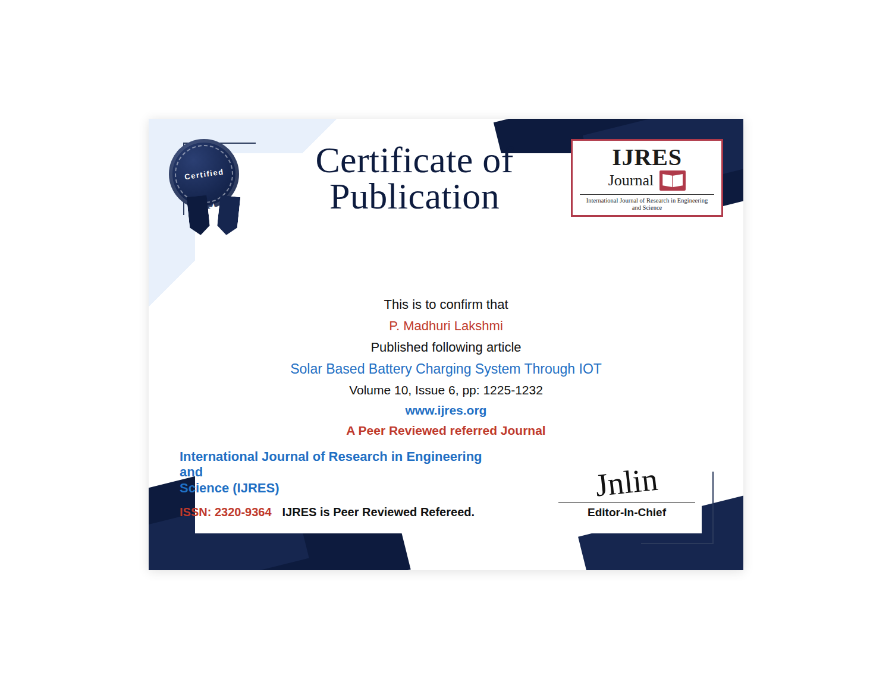Certified
★
Certificate of Publication
IJRES
Journal
International Journal of Research in Engineering
and Science
This is to confirm that
P. Madhuri Lakshmi
Published following article
Solar Based Battery Charging System Through IOT
Volume 10, Issue 6, pp: 1225-1232
www.ijres.org
A Peer Reviewed referred Journal
International Journal of Research in Engineering and
Science (IJRES)
ISSN: 2320-9364 IJRES is Peer Reviewed Refereed.
Jnlin
Editor-In-Chief